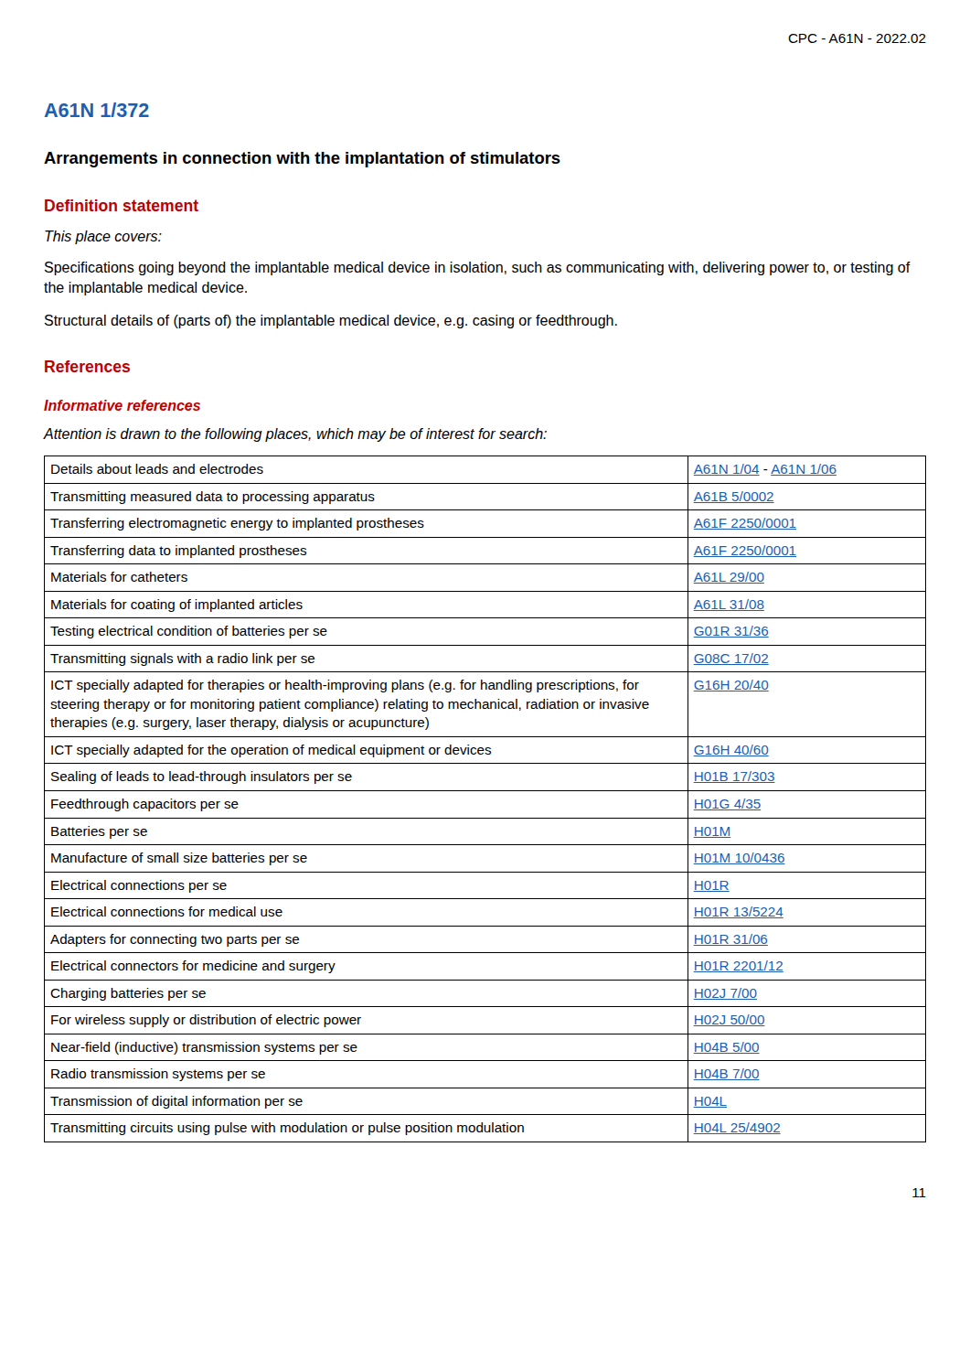CPC - A61N - 2022.02
A61N 1/372
Arrangements in connection with the implantation of stimulators
Definition statement
This place covers:
Specifications going beyond the implantable medical device in isolation, such as communicating with, delivering power to, or testing of the implantable medical device.
Structural details of (parts of) the implantable medical device, e.g. casing or feedthrough.
References
Informative references
Attention is drawn to the following places, which may be of interest for search:
| Details about leads and electrodes | A61N 1/04 - A61N 1/06 |
| Transmitting measured data to processing apparatus | A61B 5/0002 |
| Transferring electromagnetic energy to implanted prostheses | A61F 2250/0001 |
| Transferring data to implanted prostheses | A61F 2250/0001 |
| Materials for catheters | A61L 29/00 |
| Materials for coating of implanted articles | A61L 31/08 |
| Testing electrical condition of batteries per se | G01R 31/36 |
| Transmitting signals with a radio link per se | G08C 17/02 |
| ICT specially adapted for therapies or health-improving plans (e.g. for handling prescriptions, for steering therapy or for monitoring patient compliance) relating to mechanical, radiation or invasive therapies (e.g. surgery, laser therapy, dialysis or acupuncture) | G16H 20/40 |
| ICT specially adapted for the operation of medical equipment or devices | G16H 40/60 |
| Sealing of leads to lead-through insulators per se | H01B 17/303 |
| Feedthrough capacitors per se | H01G 4/35 |
| Batteries per se | H01M |
| Manufacture of small size batteries per se | H01M 10/0436 |
| Electrical connections per se | H01R |
| Electrical connections for medical use | H01R 13/5224 |
| Adapters for connecting two parts per se | H01R 31/06 |
| Electrical connectors for medicine and surgery | H01R 2201/12 |
| Charging batteries per se | H02J 7/00 |
| For wireless supply or distribution of electric power | H02J 50/00 |
| Near-field (inductive) transmission systems per se | H04B 5/00 |
| Radio transmission systems per se | H04B 7/00 |
| Transmission of digital information per se | H04L |
| Transmitting circuits using pulse with modulation or pulse position modulation | H04L 25/4902 |
11